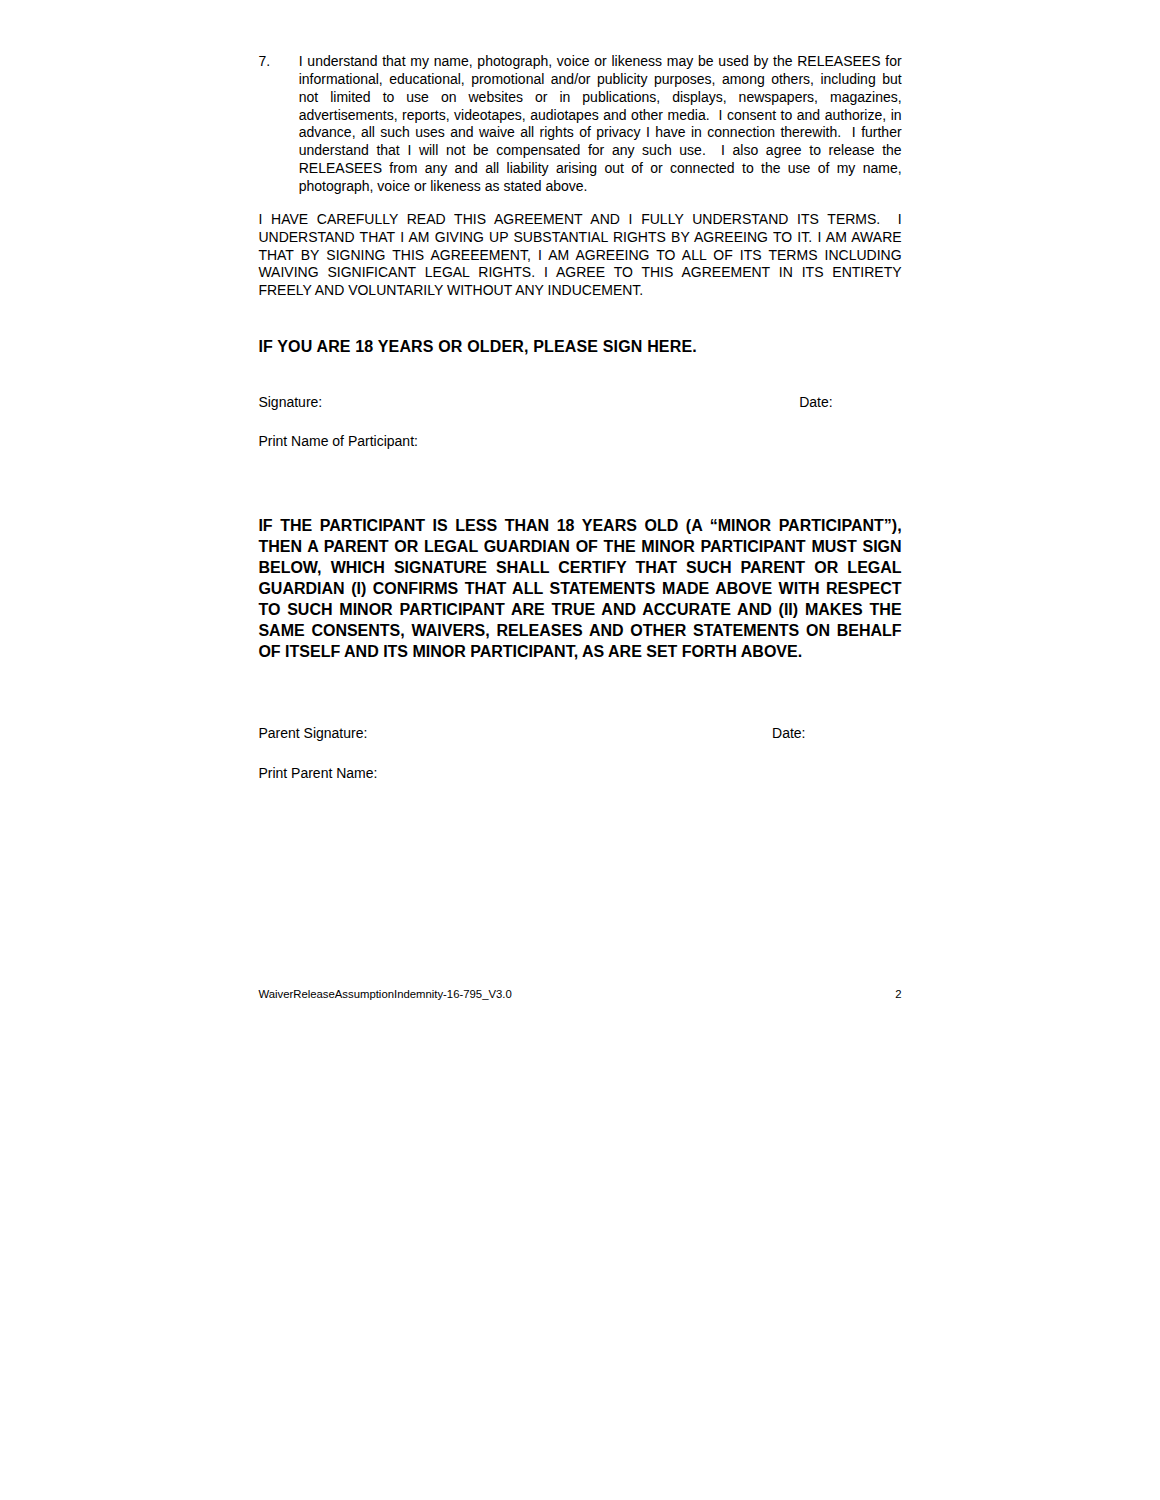7. I understand that my name, photograph, voice or likeness may be used by the RELEASEES for informational, educational, promotional and/or publicity purposes, among others, including but not limited to use on websites or in publications, displays, newspapers, magazines, advertisements, reports, videotapes, audiotapes and other media. I consent to and authorize, in advance, all such uses and waive all rights of privacy I have in connection therewith. I further understand that I will not be compensated for any such use. I also agree to release the RELEASEES from any and all liability arising out of or connected to the use of my name, photograph, voice or likeness as stated above.
I HAVE CAREFULLY READ THIS AGREEMENT AND I FULLY UNDERSTAND ITS TERMS. I UNDERSTAND THAT I AM GIVING UP SUBSTANTIAL RIGHTS BY AGREEING TO IT. I AM AWARE THAT BY SIGNING THIS AGREEEMENT, I AM AGREEING TO ALL OF ITS TERMS INCLUDING WAIVING SIGNIFICANT LEGAL RIGHTS. I AGREE TO THIS AGREEMENT IN ITS ENTIRETY FREELY AND VOLUNTARILY WITHOUT ANY INDUCEMENT.
IF YOU ARE 18 YEARS OR OLDER, PLEASE SIGN HERE.
| Signature: | | | Date: | |
| Print Name of Participant: | | | | |
IF THE PARTICIPANT IS LESS THAN 18 YEARS OLD (A “MINOR PARTICIPANT”), THEN A PARENT OR LEGAL GUARDIAN OF THE MINOR PARTICIPANT MUST SIGN BELOW, WHICH SIGNATURE SHALL CERTIFY THAT SUCH PARENT OR LEGAL GUARDIAN (I) CONFIRMS THAT ALL STATEMENTS MADE ABOVE WITH RESPECT TO SUCH MINOR PARTICIPANT ARE TRUE AND ACCURATE AND (II) MAKES THE SAME CONSENTS, WAIVERS, RELEASES AND OTHER STATEMENTS ON BEHALF OF ITSELF AND ITS MINOR PARTICIPANT, AS ARE SET FORTH ABOVE.
| Parent Signature: | | | Date: | |
| Print Parent Name: | | | | |
WaiverReleaseAssumptionIndemnity-16-795_V3.0 2